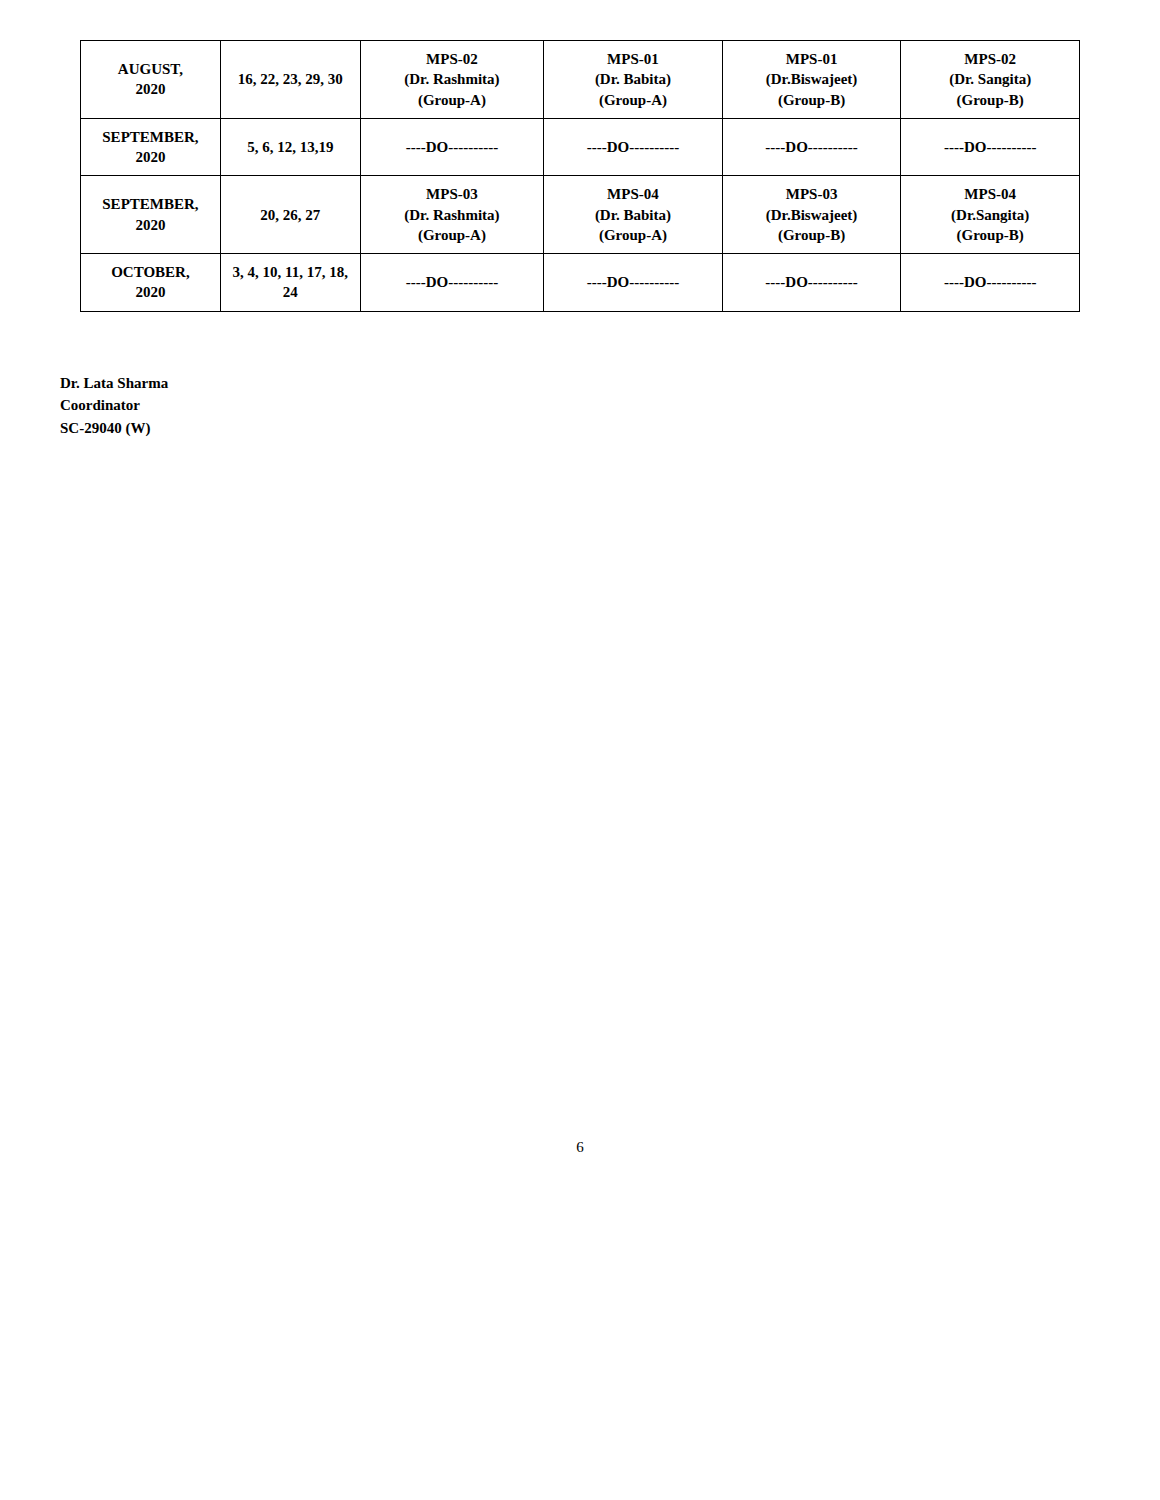| AUGUST, 2020 | 16, 22, 23, 29, 30 | MPS-02 (Dr. Rashmita) (Group-A) | MPS-01 (Dr. Babita) (Group-A) | MPS-01 (Dr.Biswajeet) (Group-B) | MPS-02 (Dr. Sangita) (Group-B) |
| SEPTEMBER, 2020 | 5, 6, 12, 13,19 | ----DO---------- | ----DO---------- | ----DO---------- | ----DO---------- |
| SEPTEMBER, 2020 | 20, 26, 27 | MPS-03 (Dr. Rashmita) (Group-A) | MPS-04 (Dr. Babita) (Group-A) | MPS-03 (Dr.Biswajeet) (Group-B) | MPS-04 (Dr.Sangita) (Group-B) |
| OCTOBER, 2020 | 3, 4, 10, 11, 17, 18, 24 | ----DO---------- | ----DO---------- | ----DO---------- | ----DO---------- |
Dr. Lata Sharma
Coordinator
SC-29040 (W)
6